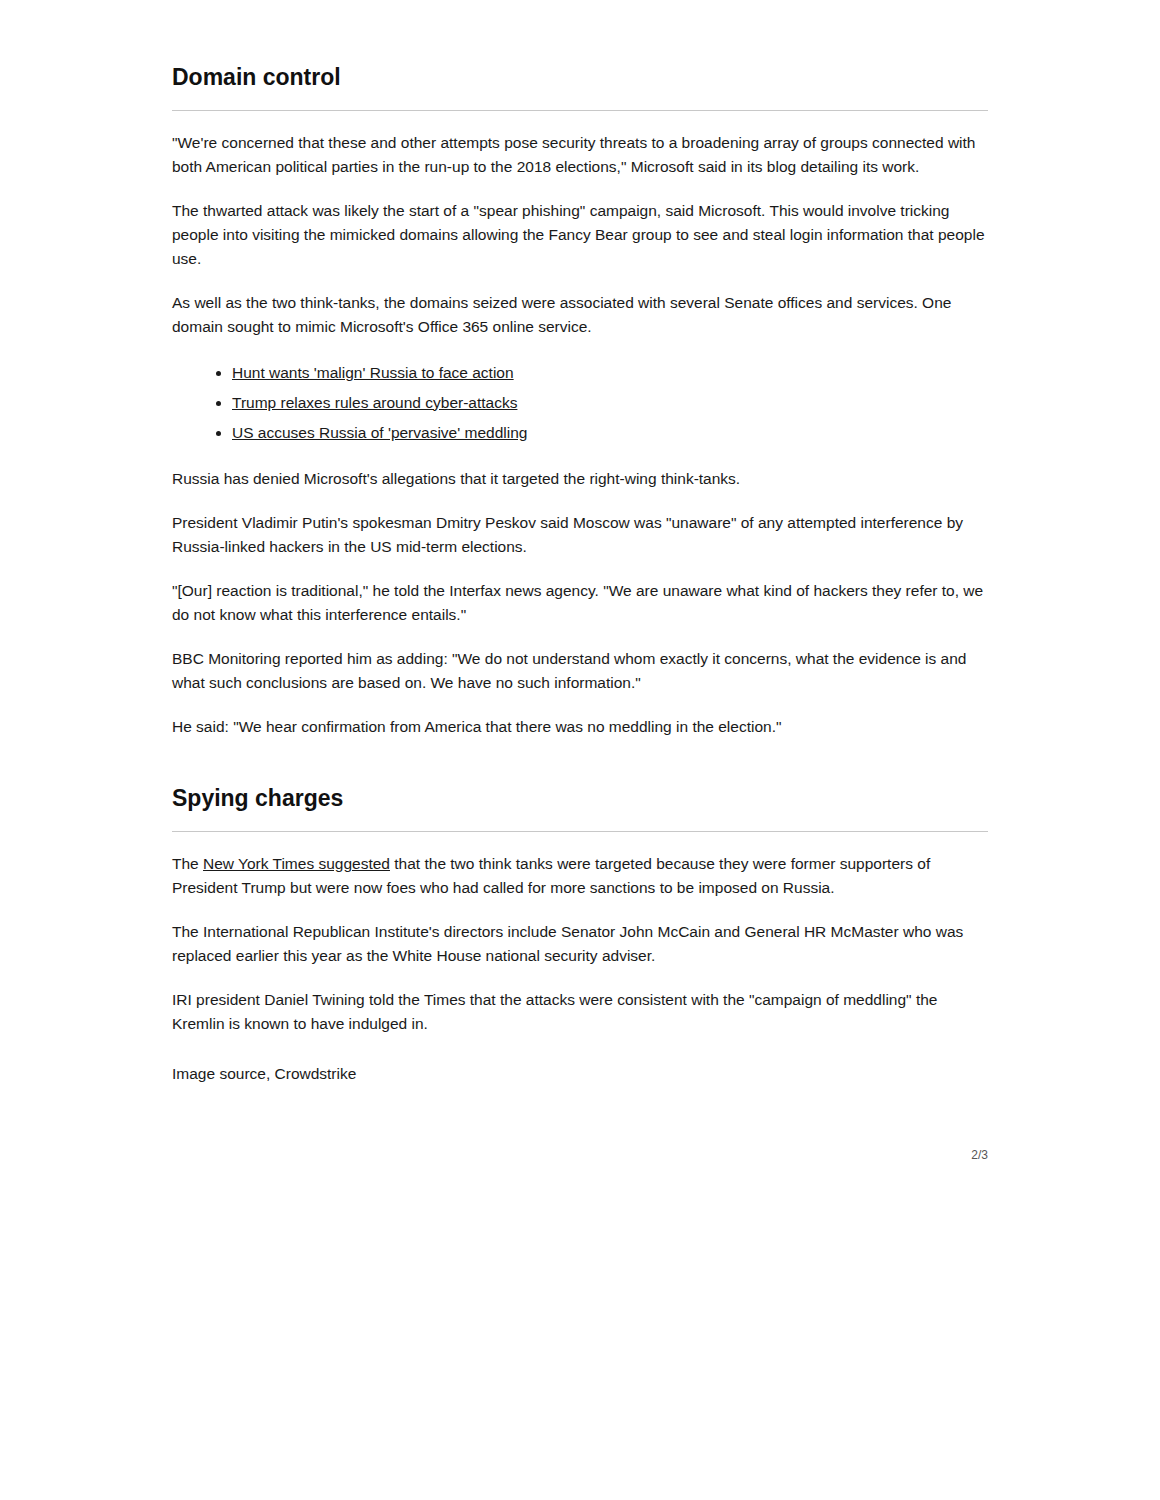Domain control
"We're concerned that these and other attempts pose security threats to a broadening array of groups connected with both American political parties in the run-up to the 2018 elections," Microsoft said in its blog detailing its work.
The thwarted attack was likely the start of a "spear phishing" campaign, said Microsoft. This would involve tricking people into visiting the mimicked domains allowing the Fancy Bear group to see and steal login information that people use.
As well as the two think-tanks, the domains seized were associated with several Senate offices and services. One domain sought to mimic Microsoft's Office 365 online service.
Hunt wants 'malign' Russia to face action
Trump relaxes rules around cyber-attacks
US accuses Russia of 'pervasive' meddling
Russia has denied Microsoft's allegations that it targeted the right-wing think-tanks.
President Vladimir Putin's spokesman Dmitry Peskov said Moscow was "unaware" of any attempted interference by Russia-linked hackers in the US mid-term elections.
"[Our] reaction is traditional," he told the Interfax news agency. "We are unaware what kind of hackers they refer to, we do not know what this interference entails."
BBC Monitoring reported him as adding: "We do not understand whom exactly it concerns, what the evidence is and what such conclusions are based on. We have no such information."
He said: "We hear confirmation from America that there was no meddling in the election."
Spying charges
The New York Times suggested that the two think tanks were targeted because they were former supporters of President Trump but were now foes who had called for more sanctions to be imposed on Russia.
The International Republican Institute's directors include Senator John McCain and General HR McMaster who was replaced earlier this year as the White House national security adviser.
IRI president Daniel Twining told the Times that the attacks were consistent with the "campaign of meddling" the Kremlin is known to have indulged in.
Image source, Crowdstrike
2/3